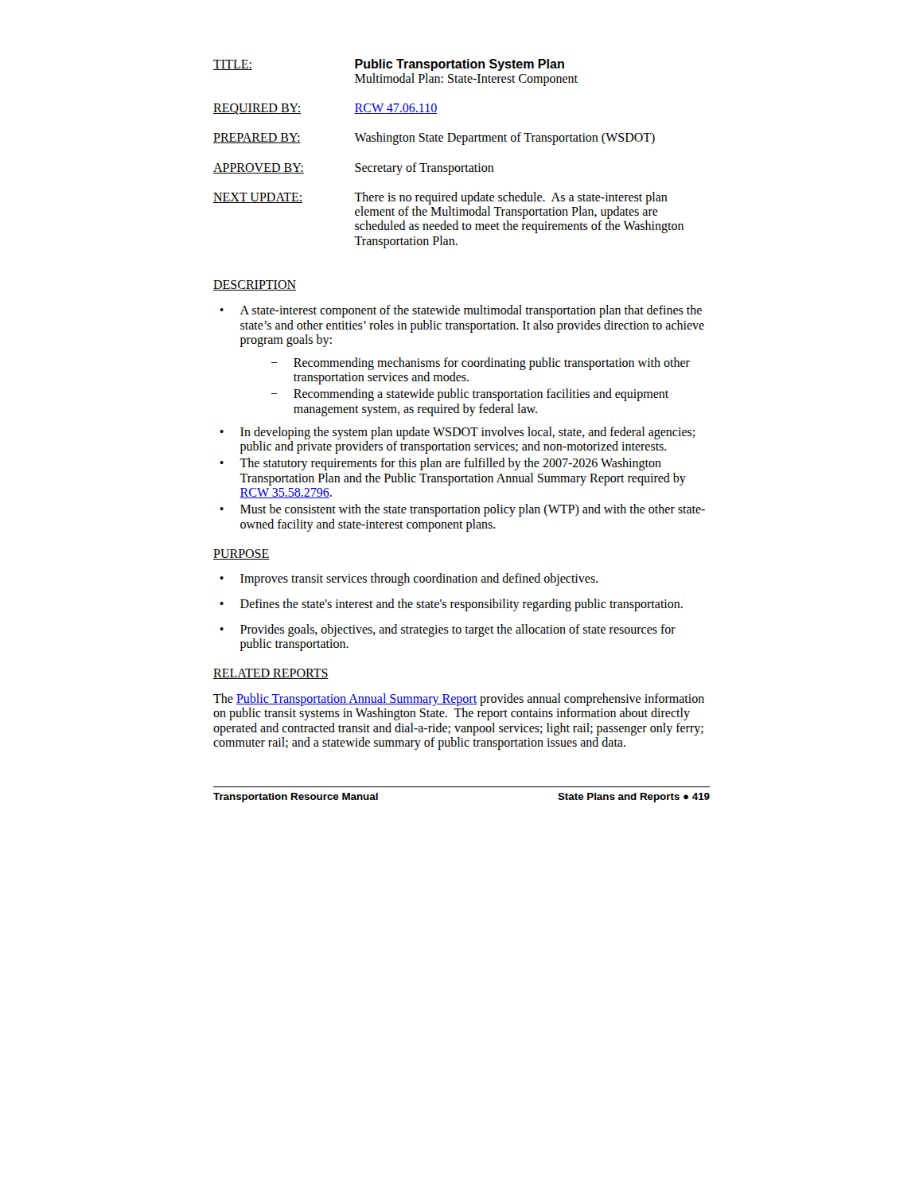| TITLE: | Public Transportation System Plan Multimodal Plan: State-Interest Component |
| REQUIRED BY: | RCW 47.06.110 |
| PREPARED BY: | Washington State Department of Transportation (WSDOT) |
| APPROVED BY: | Secretary of Transportation |
| NEXT UPDATE: | There is no required update schedule. As a state-interest plan element of the Multimodal Transportation Plan, updates are scheduled as needed to meet the requirements of the Washington Transportation Plan. |
DESCRIPTION
A state-interest component of the statewide multimodal transportation plan that defines the state’s and other entities’ roles in public transportation. It also provides direction to achieve program goals by:
Recommending mechanisms for coordinating public transportation with other transportation services and modes.
Recommending a statewide public transportation facilities and equipment management system, as required by federal law.
In developing the system plan update WSDOT involves local, state, and federal agencies; public and private providers of transportation services; and non-motorized interests.
The statutory requirements for this plan are fulfilled by the 2007-2026 Washington Transportation Plan and the Public Transportation Annual Summary Report required by RCW 35.58.2796.
Must be consistent with the state transportation policy plan (WTP) and with the other state-owned facility and state-interest component plans.
PURPOSE
Improves transit services through coordination and defined objectives.
Defines the state's interest and the state's responsibility regarding public transportation.
Provides goals, objectives, and strategies to target the allocation of state resources for public transportation.
RELATED REPORTS
The Public Transportation Annual Summary Report provides annual comprehensive information on public transit systems in Washington State. The report contains information about directly operated and contracted transit and dial-a-ride; vanpool services; light rail; passenger only ferry; commuter rail; and a statewide summary of public transportation issues and data.
Transportation Resource Manual State Plans and Reports ● 419